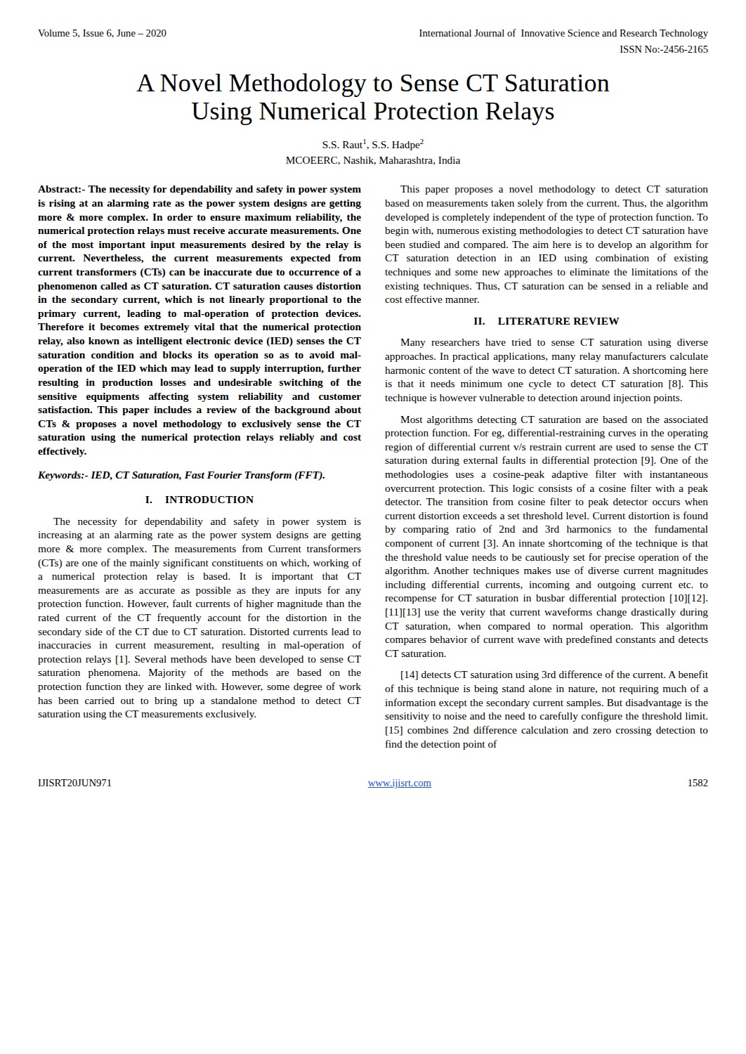Volume 5, Issue 6, June – 2020
International Journal of Innovative Science and Research Technology
ISSN No:-2456-2165
A Novel Methodology to Sense CT Saturation
Using Numerical Protection Relays
S.S. Raut1, S.S. Hadpe2
MCOEERC, Nashik, Maharashtra, India
Abstract:- The necessity for dependability and safety in power system is rising at an alarming rate as the power system designs are getting more & more complex. In order to ensure maximum reliability, the numerical protection relays must receive accurate measurements. One of the most important input measurements desired by the relay is current. Nevertheless, the current measurements expected from current transformers (CTs) can be inaccurate due to occurrence of a phenomenon called as CT saturation. CT saturation causes distortion in the secondary current, which is not linearly proportional to the primary current, leading to mal-operation of protection devices. Therefore it becomes extremely vital that the numerical protection relay, also known as intelligent electronic device (IED) senses the CT saturation condition and blocks its operation so as to avoid mal-operation of the IED which may lead to supply interruption, further resulting in production losses and undesirable switching of the sensitive equipments affecting system reliability and customer satisfaction. This paper includes a review of the background about CTs & proposes a novel methodology to exclusively sense the CT saturation using the numerical protection relays reliably and cost effectively.
Keywords:- IED, CT Saturation, Fast Fourier Transform (FFT).
I. INTRODUCTION
The necessity for dependability and safety in power system is increasing at an alarming rate as the power system designs are getting more & more complex. The measurements from Current transformers (CTs) are one of the mainly significant constituents on which, working of a numerical protection relay is based. It is important that CT measurements are as accurate as possible as they are inputs for any protection function. However, fault currents of higher magnitude than the rated current of the CT frequently account for the distortion in the secondary side of the CT due to CT saturation. Distorted currents lead to inaccuracies in current measurement, resulting in mal-operation of protection relays [1]. Several methods have been developed to sense CT saturation phenomena. Majority of the methods are based on the protection function they are linked with. However, some degree of work has been carried out to bring up a standalone method to detect CT saturation using the CT measurements exclusively.
This paper proposes a novel methodology to detect CT saturation based on measurements taken solely from the current. Thus, the algorithm developed is completely independent of the type of protection function. To begin with, numerous existing methodologies to detect CT saturation have been studied and compared. The aim here is to develop an algorithm for CT saturation detection in an IED using combination of existing techniques and some new approaches to eliminate the limitations of the existing techniques. Thus, CT saturation can be sensed in a reliable and cost effective manner.
II. LITERATURE REVIEW
Many researchers have tried to sense CT saturation using diverse approaches. In practical applications, many relay manufacturers calculate harmonic content of the wave to detect CT saturation. A shortcoming here is that it needs minimum one cycle to detect CT saturation [8]. This technique is however vulnerable to detection around injection points.
Most algorithms detecting CT saturation are based on the associated protection function. For eg, differential-restraining curves in the operating region of differential current v/s restrain current are used to sense the CT saturation during external faults in differential protection [9]. One of the methodologies uses a cosine-peak adaptive filter with instantaneous overcurrent protection. This logic consists of a cosine filter with a peak detector. The transition from cosine filter to peak detector occurs when current distortion exceeds a set threshold level. Current distortion is found by comparing ratio of 2nd and 3rd harmonics to the fundamental component of current [3]. An innate shortcoming of the technique is that the threshold value needs to be cautiously set for precise operation of the algorithm. Another techniques makes use of diverse current magnitudes including differential currents, incoming and outgoing current etc. to recompense for CT saturation in busbar differential protection [10][12]. [11][13] use the verity that current waveforms change drastically during CT saturation, when compared to normal operation. This algorithm compares behavior of current wave with predefined constants and detects CT saturation.
[14] detects CT saturation using 3rd difference of the current. A benefit of this technique is being stand alone in nature, not requiring much of a information except the secondary current samples. But disadvantage is the sensitivity to noise and the need to carefully configure the threshold limit. [15] combines 2nd difference calculation and zero crossing detection to find the detection point of
IJISRT20JUN971
www.ijisrt.com
1582